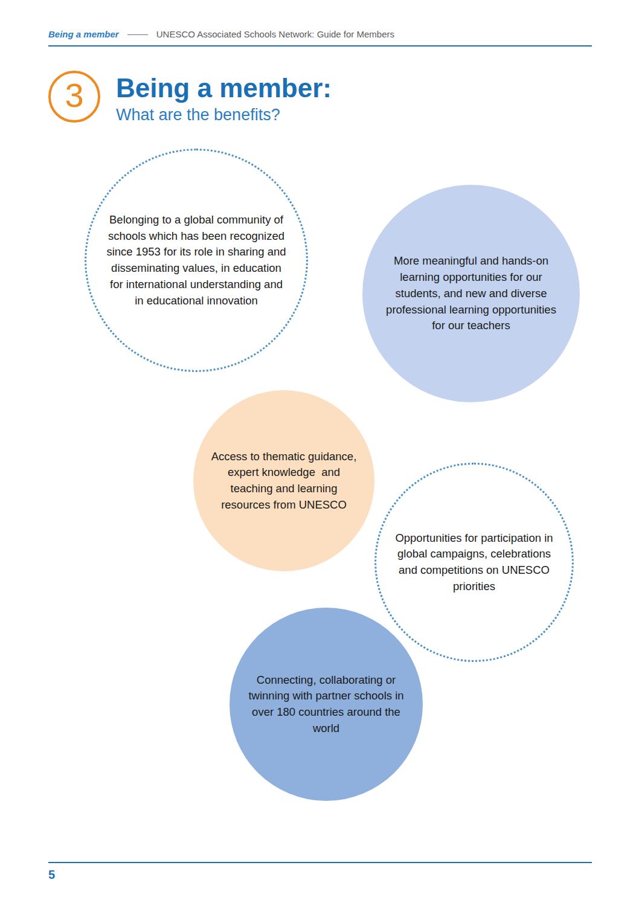Being a member UNESCO Associated Schools Network: Guide for Members
3
Being a member:
What are the benefits?
Belonging to a global community of schools which has been recognized since 1953 for its role in sharing and disseminating values, in education for international understanding and in educational innovation
More meaningful and hands-on learning opportunities for our students, and new and diverse professional learning opportunities for our teachers
Access to thematic guidance, expert knowledge and teaching and learning resources from UNESCO
Opportunities for participation in global campaigns, celebrations and competitions on UNESCO priorities
Connecting, collaborating or twinning with partner schools in over 180 countries around the world
5